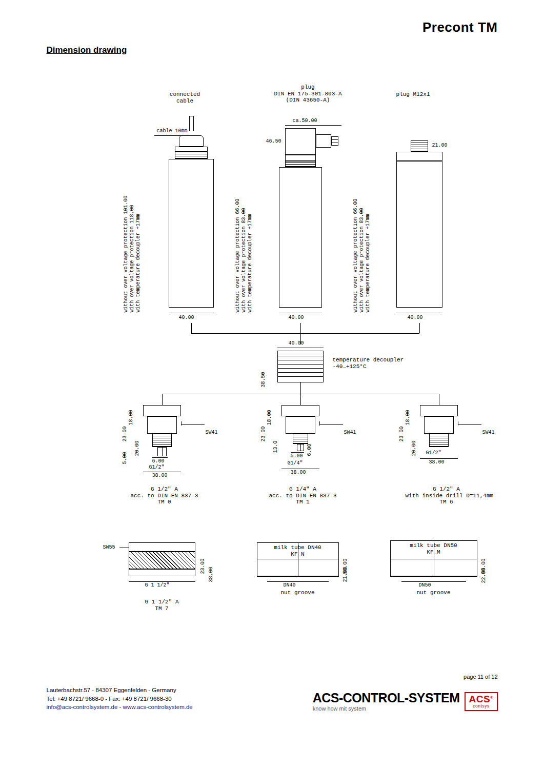Precont TM
Dimension drawing
============================================================ TOP ROW – three housing variants ============================================================
connected cable
plug DIN EN 175-301-803-A (DIN 43650-A)
plug M12x1
cable 10mm
40.00
without over voltage protection 101.00
with over voltage protection 118.00
with temperature decoupler +17mm
ca.50.00
46.50
40.00
without over voltage protection 66.00
with over voltage protection 83.00
with temperature decoupler +17mm
21.00
40.00
without over voltage protection 66.00
with over voltage protection 83.00
with temperature decoupler +17mm
============================================================ CONNECTION LINES (top row -> temperature decoupler) ============================================================
============================================================ TEMPERATURE DECOUPLER ============================================================
40.00
38.50
temperature decoupler -40…+125°C
============================================================ CONNECTION LINES (decoupler -> three process connections) ============================================================
============================================================ MIDDLE ROW – three process connections ============================================================
18.00
23.00
20.00
5.00
6.00
G1/2"
38.00
SW41
G 1/2" A acc. to DIN EN 837-3 TM 0
18.00
23.00
13.0
6.00
5.00
G1/4"
38.00
SW41
G 1/4" A acc. to DIN EN 837-3 TM 1
18.00
23.00
20.00
G1/2"
38.00
SW41
G 1/2" A with inside drill D=11,4mm TM 6
============================================================ BOTTOM ROW ============================================================
SW55
23.00
38.00
G 1 1/2"
G 1 1/2" A TM 7
milk tube DN40 KF_N
50.00
21.00
DN40
nut groove
milk tube DN50 KF_M
55.00
22.00
DN50
nut groove
page 11 of 12
Lauterbachstr.57 - 84307 Eggenfelden - Germany
Tel: +49 8721/ 9668-0 - Fax: +49 8721/ 9668-30
info@acs-controlsystem.de - www.acs-controlsystem.de
ACS-CONTROL-SYSTEM
know how mit system
ACS®
contsys